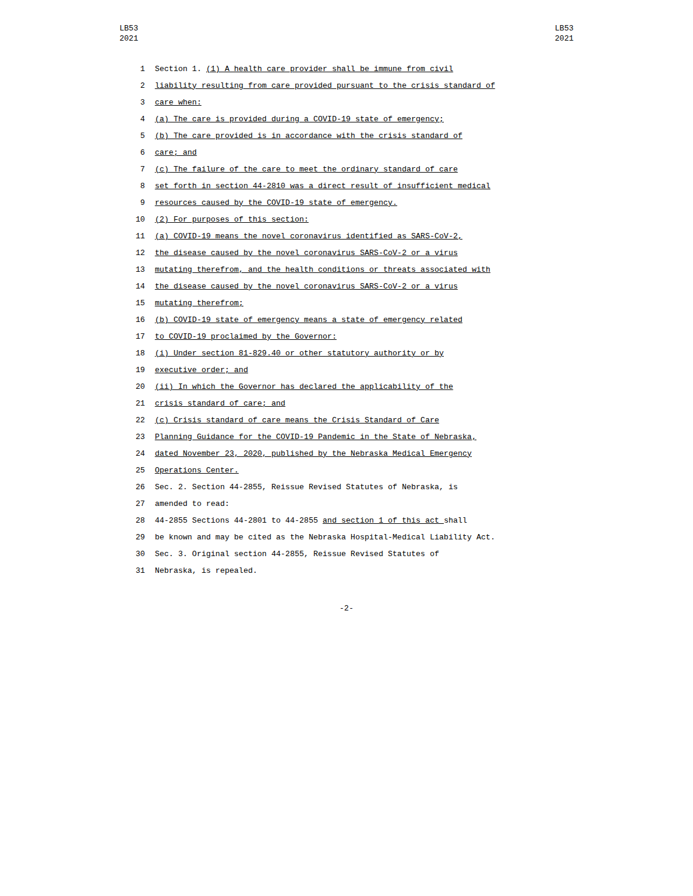LB53 2021
LB53 2021
| 1 | Section 1. (1) A health care provider shall be immune from civil |
| 2 | liability resulting from care provided pursuant to the crisis standard of |
| 3 | care when: |
| 4 | (a) The care is provided during a COVID-19 state of emergency; |
| 5 | (b) The care provided is in accordance with the crisis standard of |
| 6 | care; and |
| 7 | (c) The failure of the care to meet the ordinary standard of care |
| 8 | set forth in section 44-2810 was a direct result of insufficient medical |
| 9 | resources caused by the COVID-19 state of emergency. |
| 10 | (2) For purposes of this section: |
| 11 | (a) COVID-19 means the novel coronavirus identified as SARS-CoV-2, |
| 12 | the disease caused by the novel coronavirus SARS-CoV-2 or a virus |
| 13 | mutating therefrom, and the health conditions or threats associated with |
| 14 | the disease caused by the novel coronavirus SARS-CoV-2 or a virus |
| 15 | mutating therefrom; |
| 16 | (b) COVID-19 state of emergency means a state of emergency related |
| 17 | to COVID-19 proclaimed by the Governor: |
| 18 | (i) Under section 81-829.40 or other statutory authority or by |
| 19 | executive order; and |
| 20 | (ii) In which the Governor has declared the applicability of the |
| 21 | crisis standard of care; and |
| 22 | (c) Crisis standard of care means the Crisis Standard of Care |
| 23 | Planning Guidance for the COVID-19 Pandemic in the State of Nebraska, |
| 24 | dated November 23, 2020, published by the Nebraska Medical Emergency |
| 25 | Operations Center. |
| 26 | Sec. 2. Section 44-2855, Reissue Revised Statutes of Nebraska, is |
| 27 | amended to read: |
| 28 | 44-2855 Sections 44-2801 to 44-2855 and section 1 of this act shall |
| 29 | be known and may be cited as the Nebraska Hospital-Medical Liability Act. |
| 30 | Sec. 3. Original section 44-2855, Reissue Revised Statutes of |
| 31 | Nebraska, is repealed. |
-2-